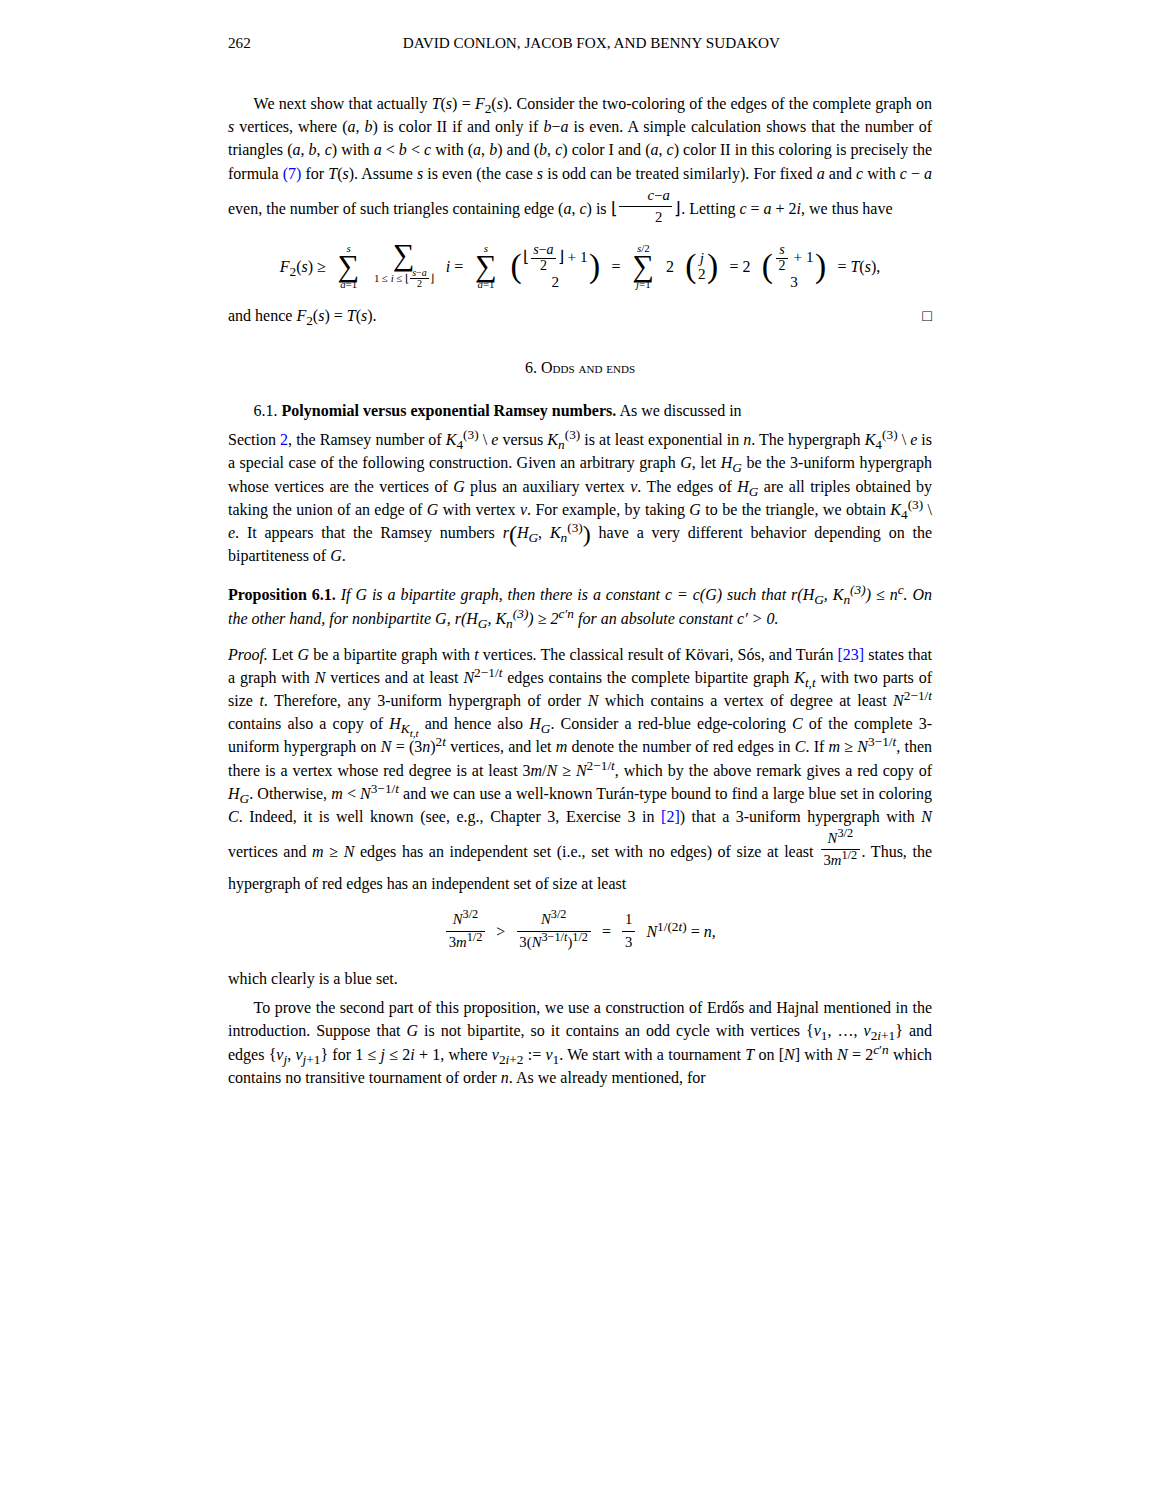262 DAVID CONLON, JACOB FOX, AND BENNY SUDAKOV
We next show that actually T(s) = F2(s). Consider the two-coloring of the edges of the complete graph on s vertices, where (a, b) is color II if and only if b−a is even. A simple calculation shows that the number of triangles (a, b, c) with a < b < c with (a, b) and (b, c) color I and (a, c) color II in this coloring is precisely the formula (7) for T(s). Assume s is even (the case s is odd can be treated similarly). For fixed a and c with c − a even, the number of such triangles containing edge (a, c) is ⌊c−a 2⌋. Letting c = a + 2i, we thus have
F2(s) ≥ s∑a=1 ∑1 ≤ i ≤ ⌊s−a 2⌋ i = s∑a=1 (⌊s−a 2⌋ + 1
2) = s/2∑j=1 2 (j
2) = 2 (s 2 + 1
3) = T(s),
and hence F2(s) = T(s). □
6. Odds and ends
6.1. Polynomial versus exponential Ramsey numbers. As we discussed in
Section 2, the Ramsey number of K4(3) \ e versus Kn(3) is at least exponential in n. The hypergraph K4(3) \ e is a special case of the following construction. Given an arbitrary graph G, let HG be the 3-uniform hypergraph whose vertices are the vertices of G plus an auxiliary vertex v. The edges of HG are all triples obtained by taking the union of an edge of G with vertex v. For example, by taking G to be the triangle, we obtain K4(3) \ e. It appears that the Ramsey numbers r(HG, Kn(3)) have a very different behavior depending on the bipartiteness of G.
Proposition 6.1. If G is a bipartite graph, then there is a constant c = c(G) such that r(HG, Kn(3)) ≤ nc. On the other hand, for nonbipartite G, r(HG, Kn(3)) ≥ 2c′n for an absolute constant c′ > 0.
Proof. Let G be a bipartite graph with t vertices. The classical result of Kövari, Sós, and Turán [23] states that a graph with N vertices and at least N2−1/t edges contains the complete bipartite graph Kt,t with two parts of size t. Therefore, any 3-uniform hypergraph of order N which contains a vertex of degree at least N2−1/t contains also a copy of HKt,t and hence also HG. Consider a red-blue edge-coloring C of the complete 3-uniform hypergraph on N = (3n)2t vertices, and let m denote the number of red edges in C. If m ≥ N3−1/t, then there is a vertex whose red degree is at least 3m/N ≥ N2−1/t, which by the above remark gives a red copy of HG. Otherwise, m < N3−1/t and we can use a well-known Turán-type bound to find a large blue set in coloring C. Indeed, it is well known (see, e.g., Chapter 3, Exercise 3 in [2]) that a 3-uniform hypergraph with N vertices and m ≥ N edges has an independent set (i.e., set with no edges) of size at least N3/23m1/2. Thus, the hypergraph of red edges has an independent set of size at least
N3/23m1/2 > N3/23(N3−1/t)1/2 = 13 N1/(2t) = n,
which clearly is a blue set.
To prove the second part of this proposition, we use a construction of Erdős and Hajnal mentioned in the introduction. Suppose that G is not bipartite, so it contains an odd cycle with vertices {v1, …, v2i+1} and edges {vj, vj+1} for 1 ≤ j ≤ 2i + 1, where v2i+2 := v1. We start with a tournament T on [N] with N = 2c′n which contains no transitive tournament of order n. As we already mentioned, for